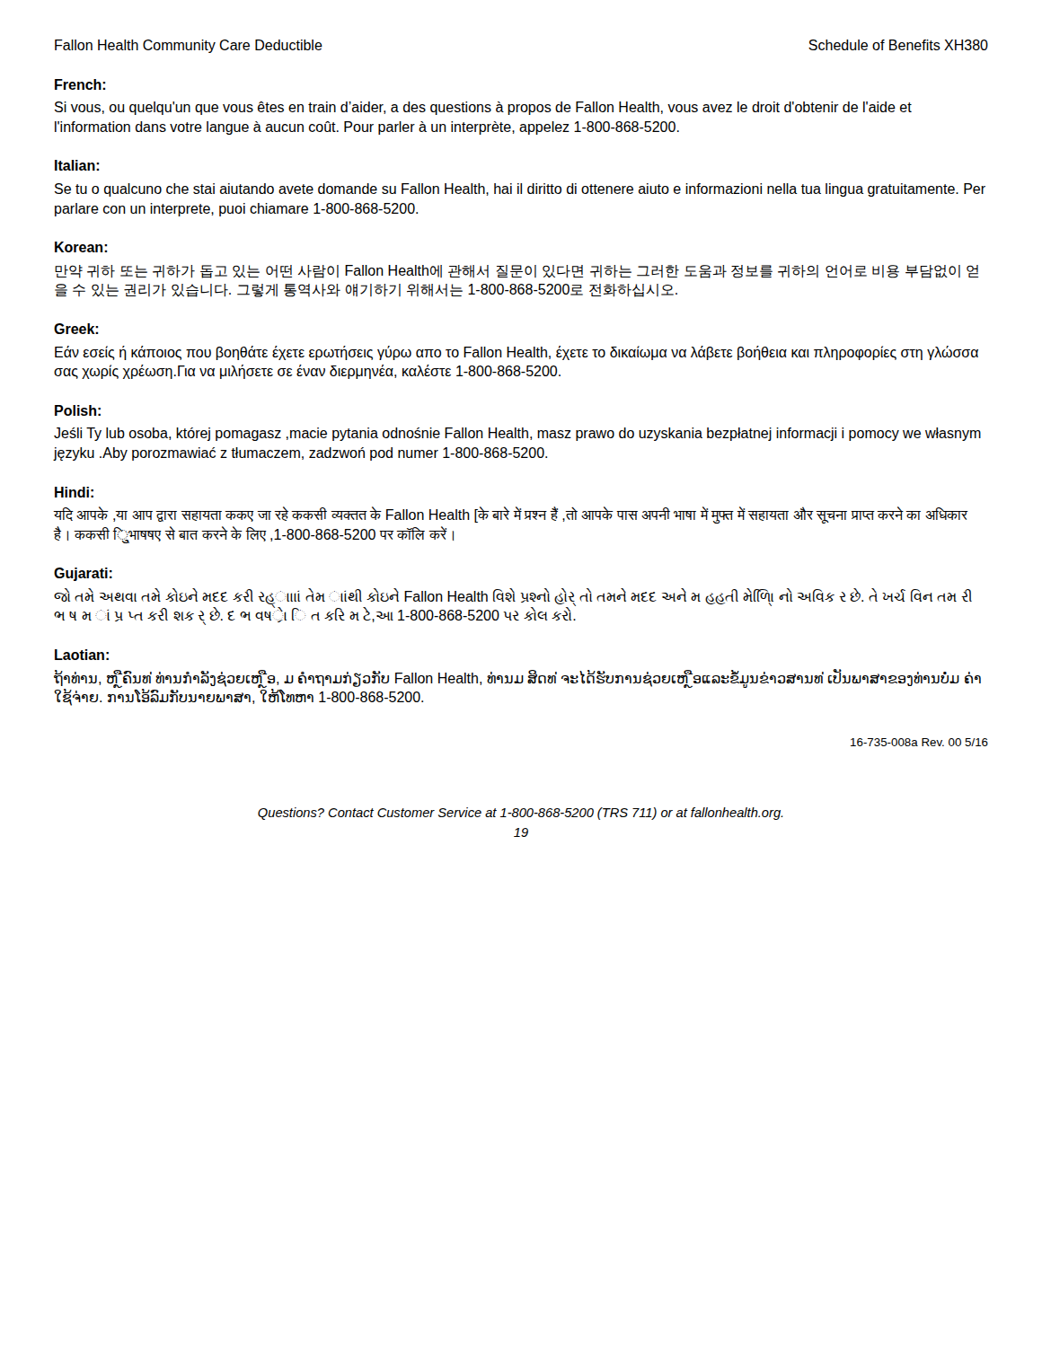Fallon Health Community Care Deductible Schedule of Benefits XH380
French:
Si vous, ou quelqu'un que vous êtes en train d’aider, a des questions à propos de Fallon Health, vous avez le droit d'obtenir de l'aide et l'information dans votre langue à aucun coût. Pour parler à un interprète, appelez 1-800-868-5200.
Italian:
Se tu o qualcuno che stai aiutando avete domande su Fallon Health, hai il diritto di ottenere aiuto e informazioni nella tua lingua gratuitamente. Per parlare con un interprete, puoi chiamare 1-800-868-5200.
Korean:
만약 귀하 또는 귀하가 돕고 있는 어떤 사람이 Fallon Health에 관해서 질문이 있다면 귀하는 그러한 도움과 정보를 귀하의 언어로 비용 부담없이 얻을 수 있는 권리가 있습니다. 그렇게 통역사와 얘기하기 위해서는 1-800-868-5200로 전화하십시오.
Greek:
Εάν εσείς ή κάποιος που βοηθάτε έχετε ερωτήσεις γύρω απο το Fallon Health, έχετε το δικαίωμα να λάβετε βοήθεια και πληροφορίες στη γλώσσα σας χωρίς χρέωση.Για να μιλήσετε σε έναν διερμηνέα, καλέστε 1-800-868-5200.
Polish:
Jeśli Ty lub osoba, której pomagasz ,macie pytania odnośnie Fallon Health, masz prawo do uzyskania bezpłatnej informacji i pomocy we własnym języku .Aby porozmawiać z tłumaczem, zadzwoń pod numer 1-800-868-5200.
Hindi:
यदि आपके ,या आप द्वारा सहायता ककए जा रहे ककसी व्यक्तत के Fallon Health [के बारे में प्रश्न हैं ,तो आपके पास अपनी भाषा में मुफ्त में सहायता और सूचना प्राप्त करने का अधिकार है। ककसी ि्ुभाषषए से बात करने के लिए ,1-800-868-5200 पर कॉलि करें।
Gujarati:
જો તમે અથવા તમે કોઇને મદદ કરી રહ્ાાાાં તેમ ાાંથી કોઇને Fallon Health વિશે પ્રશ્નો હોર્ તો તમને મદદ અને મ હહતી મેળિ્િા નો અવિક ર છે. તે ખર્ચ વિન તમ રી ભ ષ મ ાં પ્ર પ્ત કરી શક ર્ છે. દ ભ વષર્ાે િ ત કરિ મ ટે,આ 1-800-868-5200 પર કોલ કરો.
Laotian:
ຖ້າທ່ານ, ຫ ຼືຄົນທ ່ທ່ານກໍາລັງຊ່ວຍເຫ ຼືອ, ມ ຄໍາຖາມກ່ຽວກັບ Fallon Health, ທ່ານມ ສິດທ ່ຈະໄດ້ຮັບການຊ່ວຍເຫ ຼືອແລະຂໍ້ມູນຂ່າວສານທ ່ເປັນພາສາຂອງທ່ານບໍ່ມ ຄ່າໃຊ້ຈ່າຍ. ການໂອ້ລົມກັບນາຍພາສາ, ໃຫ້ໂທຫາ 1-800-868-5200.
16-735-008a Rev. 00 5/16
Questions? Contact Customer Service at 1-800-868-5200 (TRS 711) or at fallonhealth.org.
19